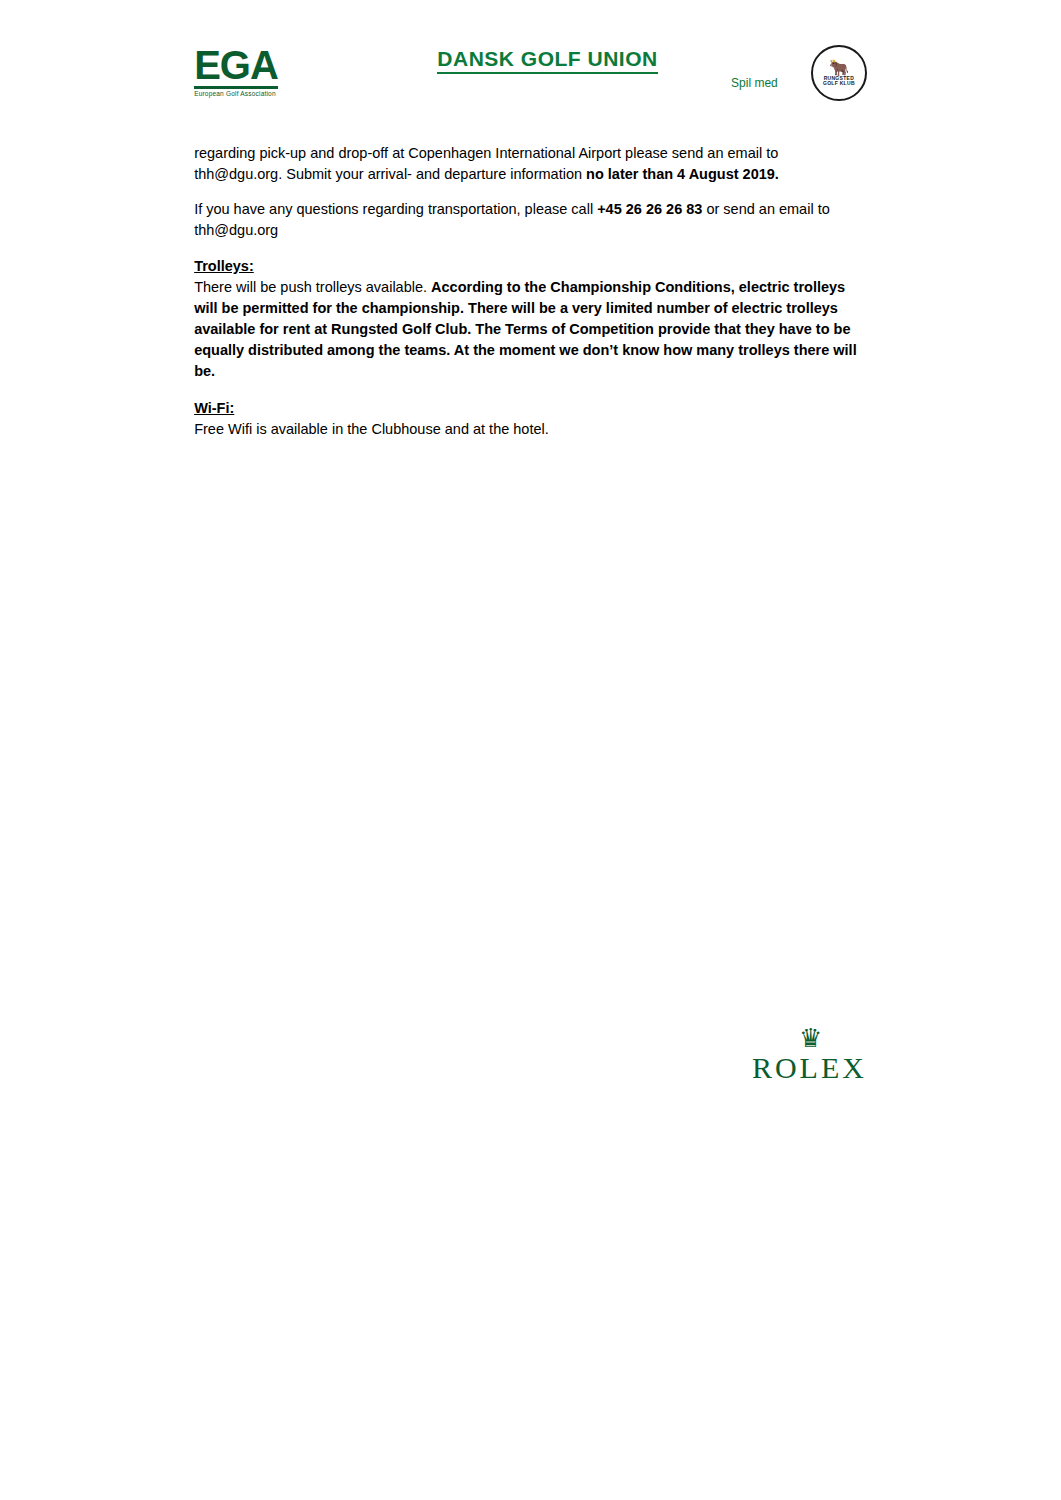EGA
European Golf Association
DANSK GOLF UNION
Spil med
🐂 RUNGSTED
GOLF KLUB
regarding pick-up and drop-off at Copenhagen International Airport please send an email to thh@dgu.org. Submit your arrival- and departure information no later than 4 August 2019.
If you have any questions regarding transportation, please call +45 26 26 26 83 or send an email to thh@dgu.org
Trolleys:
There will be push trolleys available. According to the Championship Conditions, electric trolleys will be permitted for the championship. There will be a very limited number of electric trolleys available for rent at Rungsted Golf Club. The Terms of Competition provide that they have to be equally distributed among the teams. At the moment we don’t know how many trolleys there will be.
Wi-Fi:
Free Wifi is available in the Clubhouse and at the hotel.
♛
ROLEX